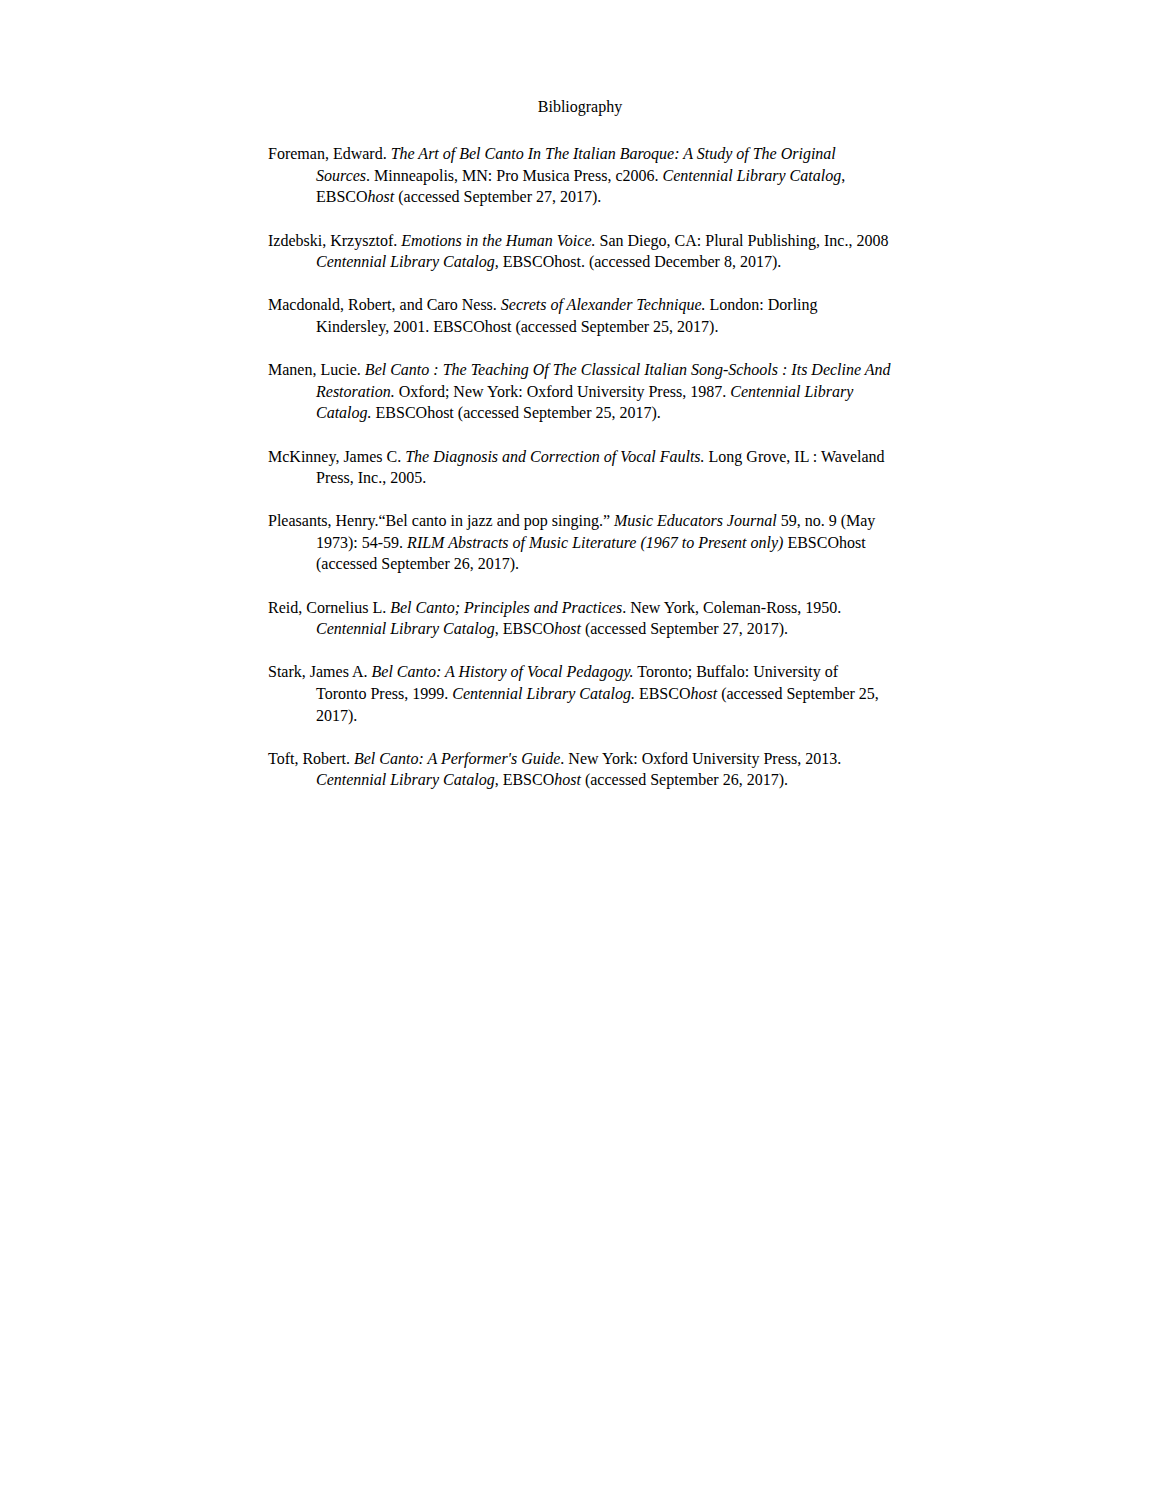Bibliography
Foreman, Edward. The Art of Bel Canto In The Italian Baroque: A Study of The Original Sources. Minneapolis, MN: Pro Musica Press, c2006. Centennial Library Catalog, EBSCOhost (accessed September 27, 2017).
Izdebski, Krzysztof. Emotions in the Human Voice. San Diego, CA: Plural Publishing, Inc., 2008 Centennial Library Catalog, EBSCOhost. (accessed December 8, 2017).
Macdonald, Robert, and Caro Ness. Secrets of Alexander Technique. London: Dorling Kindersley, 2001. EBSCOhost (accessed September 25, 2017).
Manen, Lucie. Bel Canto : The Teaching Of The Classical Italian Song-Schools : Its Decline And Restoration. Oxford; New York: Oxford University Press, 1987. Centennial Library Catalog. EBSCOhost (accessed September 25, 2017).
McKinney, James C. The Diagnosis and Correction of Vocal Faults. Long Grove, IL : Waveland Press, Inc., 2005.
Pleasants, Henry.“Bel canto in jazz and pop singing.” Music Educators Journal 59, no. 9 (May 1973): 54-59. RILM Abstracts of Music Literature (1967 to Present only) EBSCOhost (accessed September 26, 2017).
Reid, Cornelius L. Bel Canto; Principles and Practices. New York, Coleman-Ross, 1950. Centennial Library Catalog, EBSCOhost (accessed September 27, 2017).
Stark, James A. Bel Canto: A History of Vocal Pedagogy. Toronto; Buffalo: University of Toronto Press, 1999. Centennial Library Catalog. EBSCOhost (accessed September 25, 2017).
Toft, Robert. Bel Canto: A Performer's Guide. New York: Oxford University Press, 2013. Centennial Library Catalog, EBSCOhost (accessed September 26, 2017).